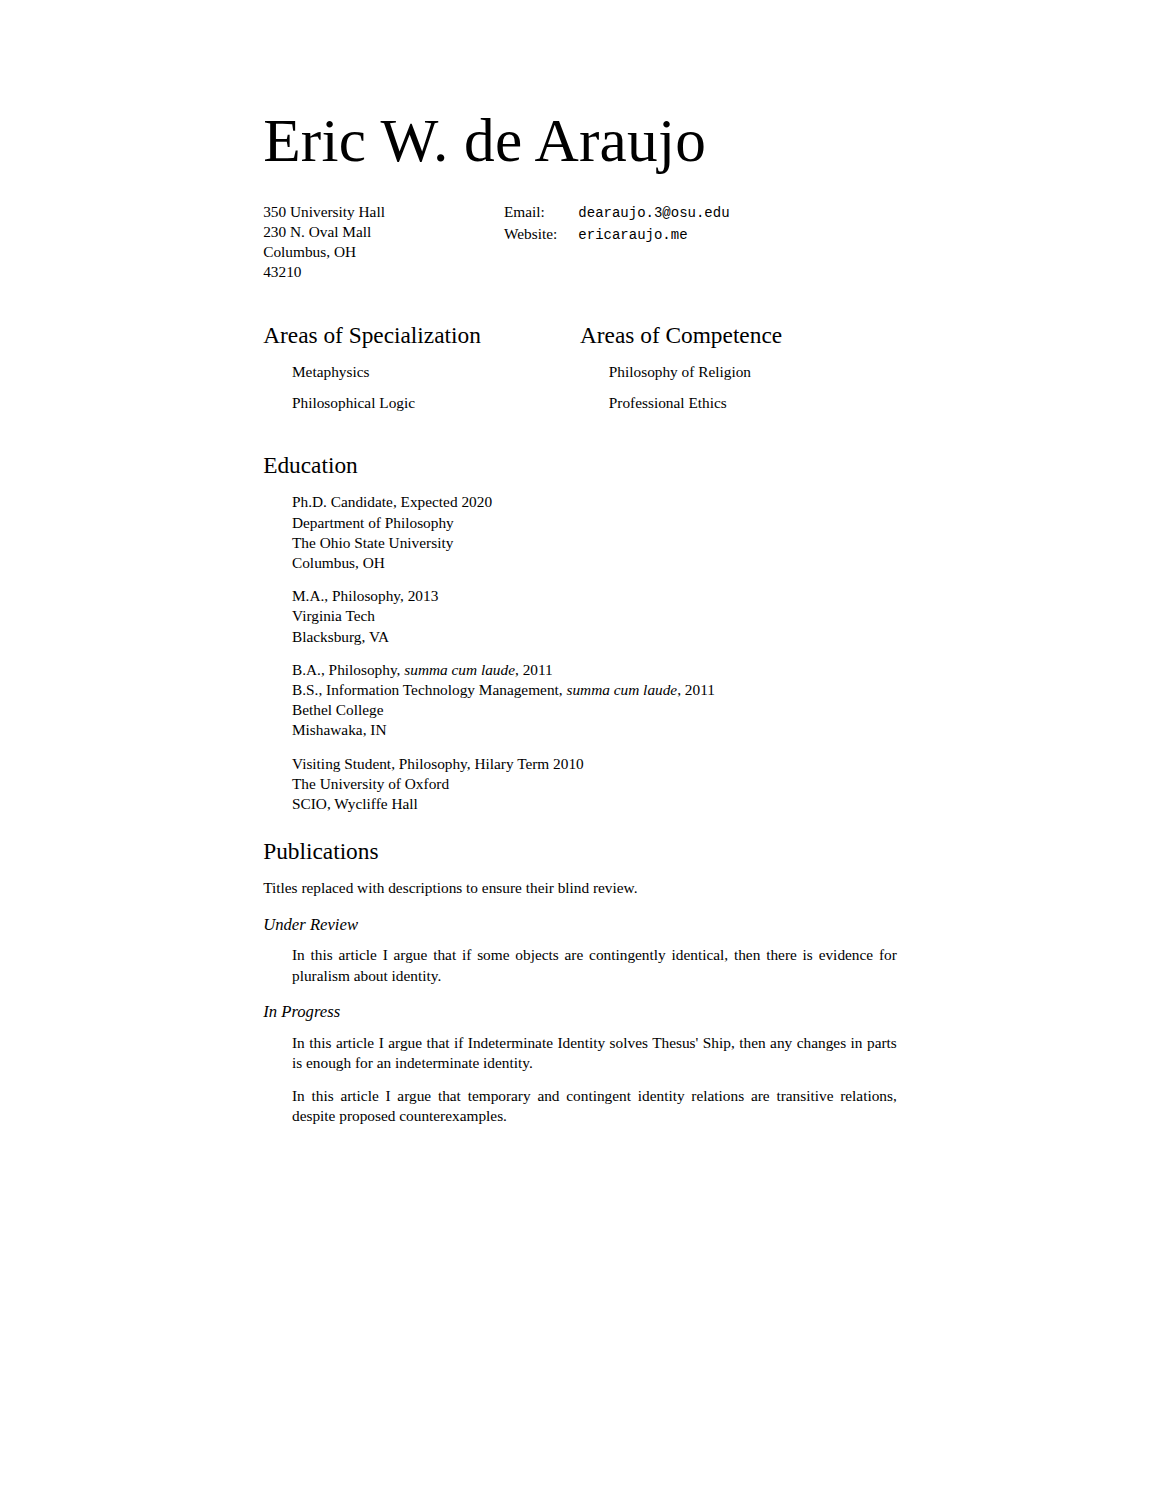Eric W. de Araujo
350 University Hall 230 N. Oval Mall Columbus, OH 43210
| Email: | dearaujo.3@osu.edu |
| Website: | ericaraujo.me |
Areas of Specialization
Metaphysics
Philosophical Logic
Areas of Competence
Philosophy of Religion
Professional Ethics
Education
Ph.D. Candidate, Expected 2020 Department of Philosophy The Ohio State University Columbus, OH
M.A., Philosophy, 2013 Virginia Tech Blacksburg, VA
B.A., Philosophy, summa cum laude, 2011 B.S., Information Technology Management, summa cum laude, 2011 Bethel College Mishawaka, IN
Visiting Student, Philosophy, Hilary Term 2010 The University of Oxford SCIO, Wycliffe Hall
Publications
Titles replaced with descriptions to ensure their blind review.
Under Review
In this article I argue that if some objects are contingently identical, then there is evidence for pluralism about identity.
In Progress
In this article I argue that if Indeterminate Identity solves Thesus' Ship, then any changes in parts is enough for an indeterminate identity.
In this article I argue that temporary and contingent identity relations are transitive relations, despite proposed counterexamples.